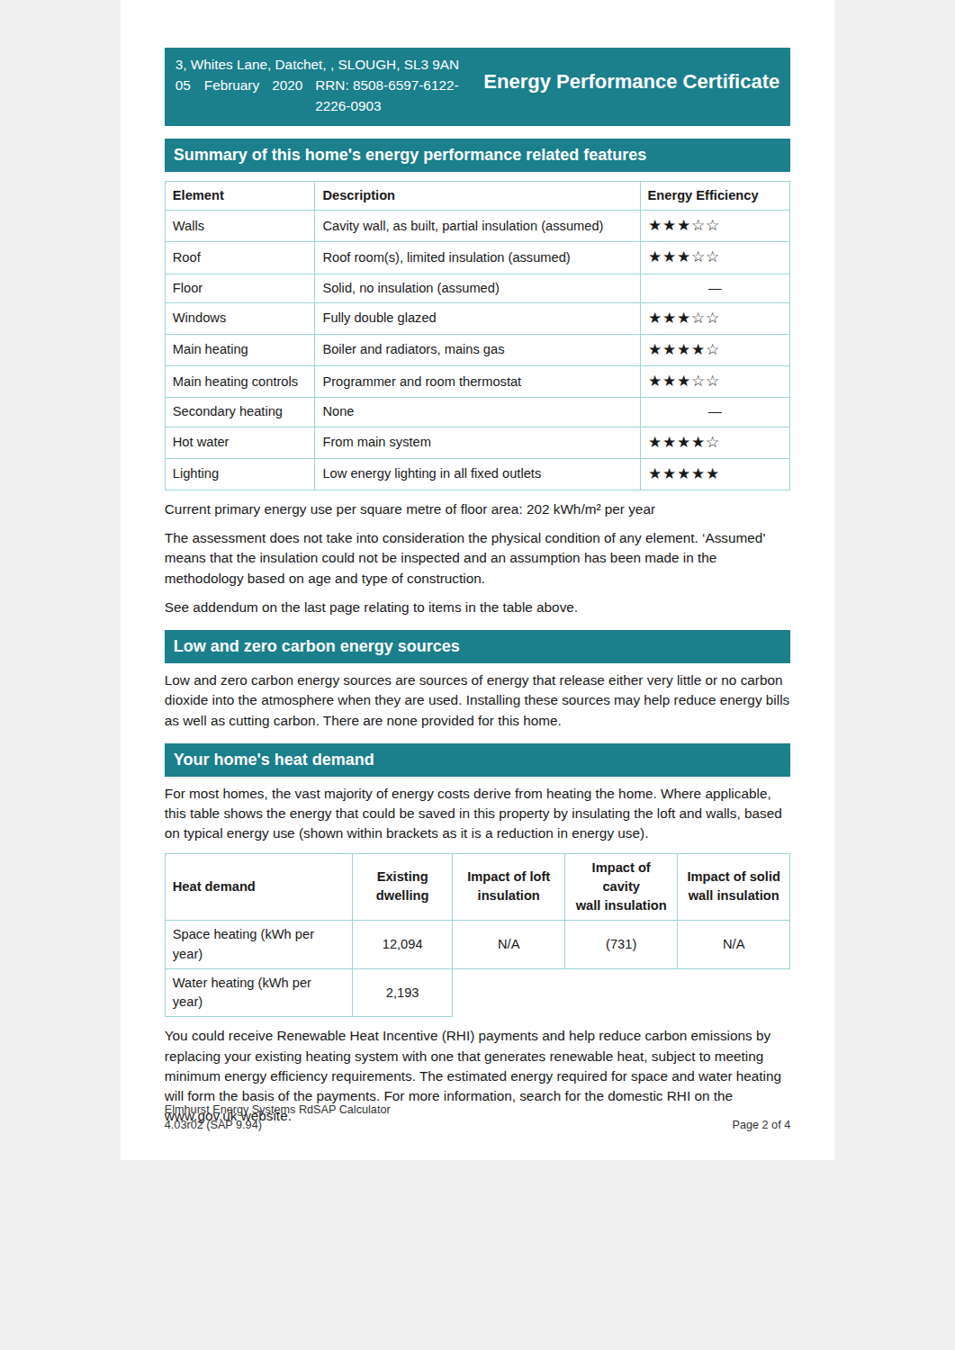3, Whites Lane, Datchet, , SLOUGH, SL3 9AN
05 February 2020 RRN: 8508-6597-6122-2226-0903
Energy Performance Certificate
Summary of this home's energy performance related features
| Element | Description | Energy Efficiency |
| --- | --- | --- |
| Walls | Cavity wall, as built, partial insulation (assumed) | ★★★☆☆ |
| Roof | Roof room(s), limited insulation (assumed) | ★★★☆☆ |
| Floor | Solid, no insulation (assumed) | — |
| Windows | Fully double glazed | ★★★☆☆ |
| Main heating | Boiler and radiators, mains gas | ★★★★☆ |
| Main heating controls | Programmer and room thermostat | ★★★☆☆ |
| Secondary heating | None | — |
| Hot water | From main system | ★★★★☆ |
| Lighting | Low energy lighting in all fixed outlets | ★★★★★ |
Current primary energy use per square metre of floor area: 202 kWh/m² per year
The assessment does not take into consideration the physical condition of any element. ‘Assumed' means that the insulation could not be inspected and an assumption has been made in the methodology based on age and type of construction.
See addendum on the last page relating to items in the table above.
Low and zero carbon energy sources
Low and zero carbon energy sources are sources of energy that release either very little or no carbon dioxide into the atmosphere when they are used. Installing these sources may help reduce energy bills as well as cutting carbon. There are none provided for this home.
Your home's heat demand
For most homes, the vast majority of energy costs derive from heating the home. Where applicable, this table shows the energy that could be saved in this property by insulating the loft and walls, based on typical energy use (shown within brackets as it is a reduction in energy use).
| Heat demand | Existing dwelling | Impact of loft insulation | Impact of cavity wall insulation | Impact of solid wall insulation |
| --- | --- | --- | --- | --- |
| Space heating (kWh per year) | 12,094 | N/A | (731) | N/A |
| Water heating (kWh per year) | 2,193 | | | |
You could receive Renewable Heat Incentive (RHI) payments and help reduce carbon emissions by replacing your existing heating system with one that generates renewable heat, subject to meeting minimum energy efficiency requirements. The estimated energy required for space and water heating will form the basis of the payments. For more information, search for the domestic RHI on the www.gov.uk website.
Elmhurst Energy Systems RdSAP Calculator
4.03r02 (SAP 9.94)
Page 2 of 4